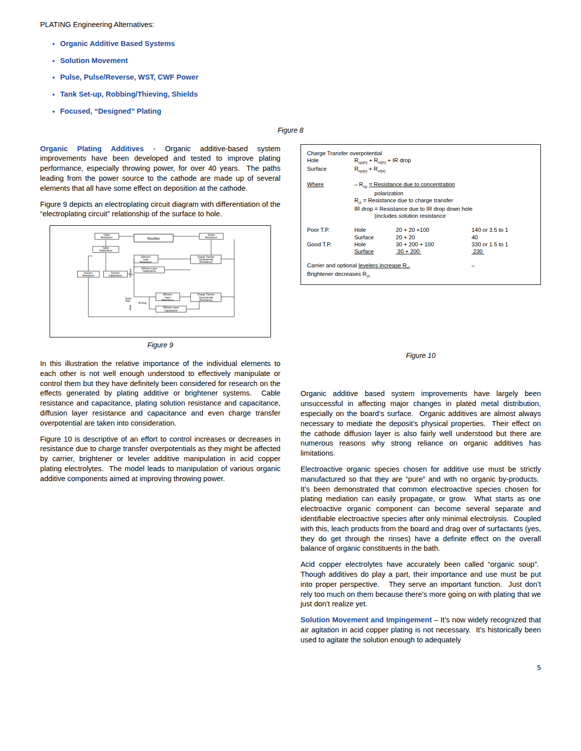PLATING Engineering Alternatives:
Organic Additive Based Systems
Solution Movement
Pulse, Pulse/Reverse, WST, CWF Power
Tank Set-up, Robbing/Thieving, Shields
Focused, “Designed” Plating
Figure 8
Organic Plating Additives - Organic additive-based system improvements have been developed and tested to improve plating performance, especially throwing power, for over 40 years. The paths leading from the power source to the cathode are made up of several elements that all have some effect on deposition at the cathode.
Figure 9 depicts an electroplating circuit diagram with differentiation of the “electroplating circuit” relationship of the surface to hole.
Rectifier Cable Resistance Anode Resistance Cable Capacitance Solution Resistance Solution Capacitance Diffusion Layer Resistance Charge Transfer Overpotential (Resistance) Diffusion Layer Capacitance Surface Hole IR Drop Diffusion Layer Resistance Charge Transfer Overpotential (Resistance) Diffusion Layer Capacitance Down Hole
Figure 9
In this illustration the relative importance of the individual elements to each other is not well enough understood to effectively manipulate or control them but they have definitely been considered for research on the effects generated by plating additive or brightener systems. Cable resistance and capacitance, plating solution resistance and capacitance, diffusion layer resistance and capacitance and even charge transfer overpotential are taken into consideration.
Figure 10 is descriptive of an effort to control increases or decreases in resistance due to charge transfer overpotentials as they might be affected by carrier, brightener or leveler additive manipulation in acid copper plating electrolytes. The model leads to manipulation of various organic additive components aimed at improving throwing power.
| Charge Transfer overpotential |
| Hole | R cp(h) + R ct(h) + IR drop |
| Surface | R cp(s) + R ct(s) |
| Where | – R cp = Resistance due to concentration |
| | polarization |
| | R ct = Resistance due to charge transfer |
| | IR drop = Resistance due to IR drop down hole |
| | (includes solution resistance |
| Poor T.P. | Hole | 20 + 20 +100 | 140 or 3.5 to 1 |
| | Surface | 20 + 20 | 40 |
| Good T.P. | Hole | 30 + 200 + 100 | 330 or 1.5 to 1 |
| | Surface | 30 + 200 | 230 |
| Carrier and optional levelers increase R ct | – |
| Brightener decreases R ct |
Figure 10
Organic additive based system improvements have largely been unsuccessful in affecting major changes in plated metal distribution, especially on the board’s surface. Organic additives are almost always necessary to mediate the deposit’s physical properties. Their effect on the cathode diffusion layer is also fairly well understood but there are numerous reasons why strong reliance on organic additives has limitations.
Electroactive organic species chosen for additive use must be strictly manufactured so that they are “pure” and with no organic by-products. It’s been demonstrated that common electroactive species chosen for plating mediation can easily propagate, or grow. What starts as one electroactive organic component can become several separate and identifiable electroactive species after only minimal electrolysis. Coupled with this, leach products from the board and drag over of surfactants (yes, they do get through the rinses) have a definite effect on the overall balance of organic constituents in the bath.
Acid copper electrolytes have accurately been called “organic soup”. Though additives do play a part, their importance and use must be put into proper perspective. They serve an important function. Just don’t rely too much on them because there’s more going on with plating that we just don’t realize yet.
Solution Movement and Impingement – It’s now widely recognized that air agitation in acid copper plating is not necessary. It’s historically been used to agitate the solution enough to adequately
5